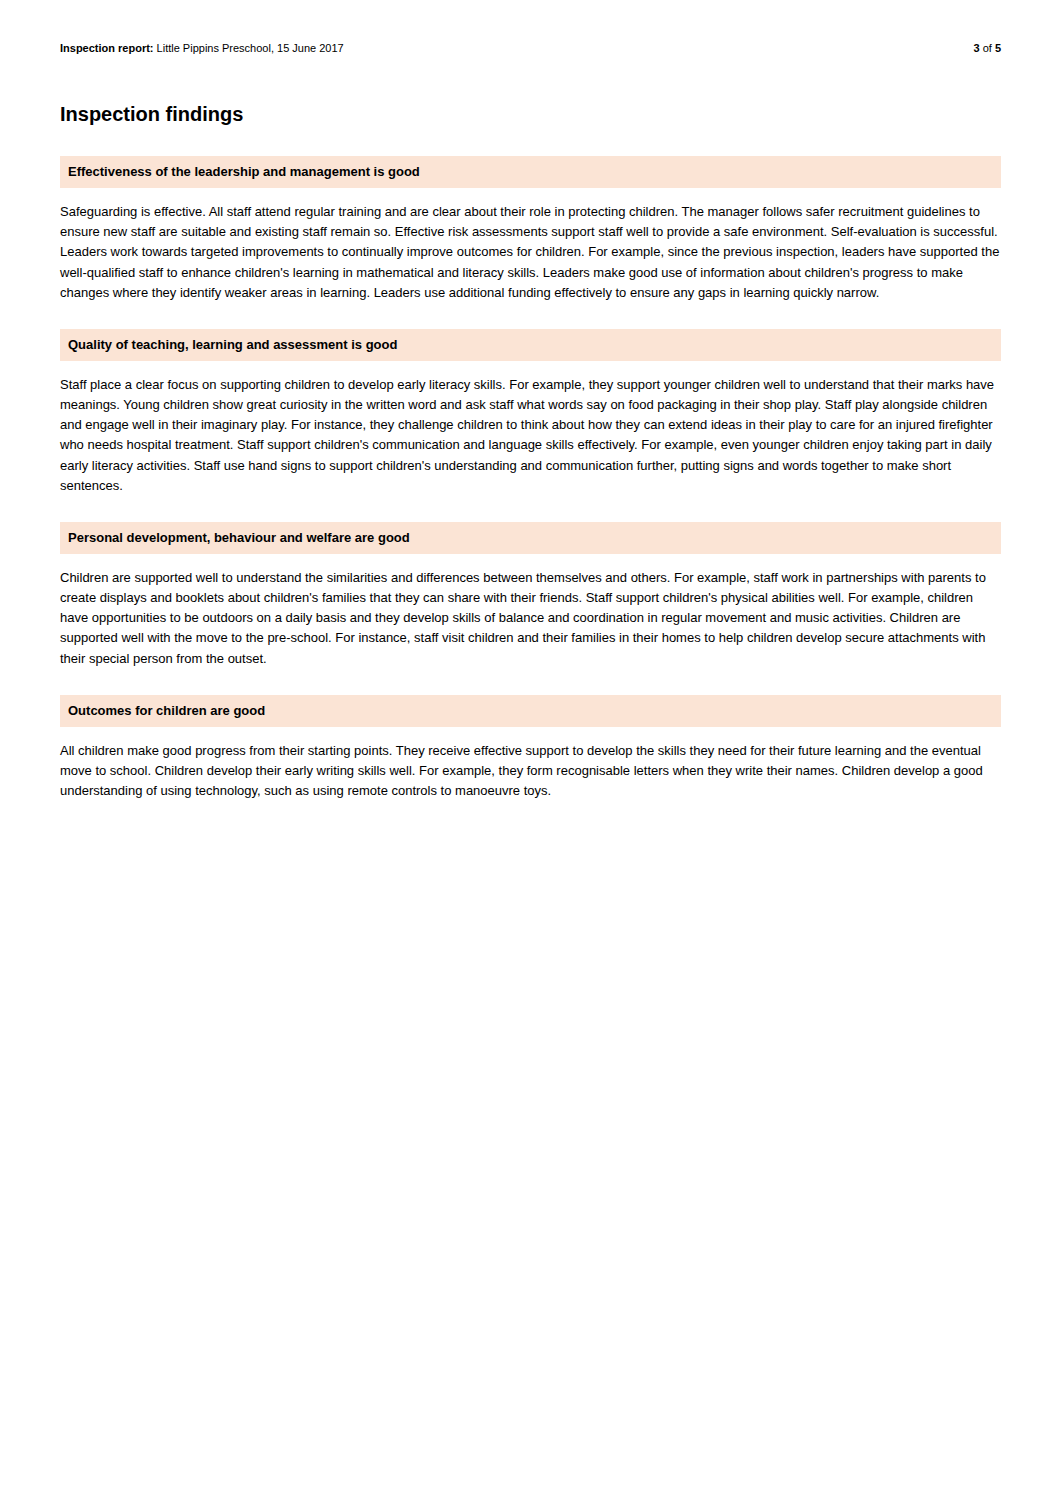Inspection report: Little Pippins Preschool, 15 June 2017
3 of 5
Inspection findings
Effectiveness of the leadership and management is good
Safeguarding is effective. All staff attend regular training and are clear about their role in protecting children. The manager follows safer recruitment guidelines to ensure new staff are suitable and existing staff remain so. Effective risk assessments support staff well to provide a safe environment. Self-evaluation is successful. Leaders work towards targeted improvements to continually improve outcomes for children. For example, since the previous inspection, leaders have supported the well-qualified staff to enhance children's learning in mathematical and literacy skills. Leaders make good use of information about children's progress to make changes where they identify weaker areas in learning. Leaders use additional funding effectively to ensure any gaps in learning quickly narrow.
Quality of teaching, learning and assessment is good
Staff place a clear focus on supporting children to develop early literacy skills. For example, they support younger children well to understand that their marks have meanings. Young children show great curiosity in the written word and ask staff what words say on food packaging in their shop play. Staff play alongside children and engage well in their imaginary play. For instance, they challenge children to think about how they can extend ideas in their play to care for an injured firefighter who needs hospital treatment. Staff support children's communication and language skills effectively. For example, even younger children enjoy taking part in daily early literacy activities. Staff use hand signs to support children's understanding and communication further, putting signs and words together to make short sentences.
Personal development, behaviour and welfare are good
Children are supported well to understand the similarities and differences between themselves and others. For example, staff work in partnerships with parents to create displays and booklets about children's families that they can share with their friends. Staff support children's physical abilities well. For example, children have opportunities to be outdoors on a daily basis and they develop skills of balance and coordination in regular movement and music activities. Children are supported well with the move to the pre-school. For instance, staff visit children and their families in their homes to help children develop secure attachments with their special person from the outset.
Outcomes for children are good
All children make good progress from their starting points. They receive effective support to develop the skills they need for their future learning and the eventual move to school. Children develop their early writing skills well. For example, they form recognisable letters when they write their names. Children develop a good understanding of using technology, such as using remote controls to manoeuvre toys.